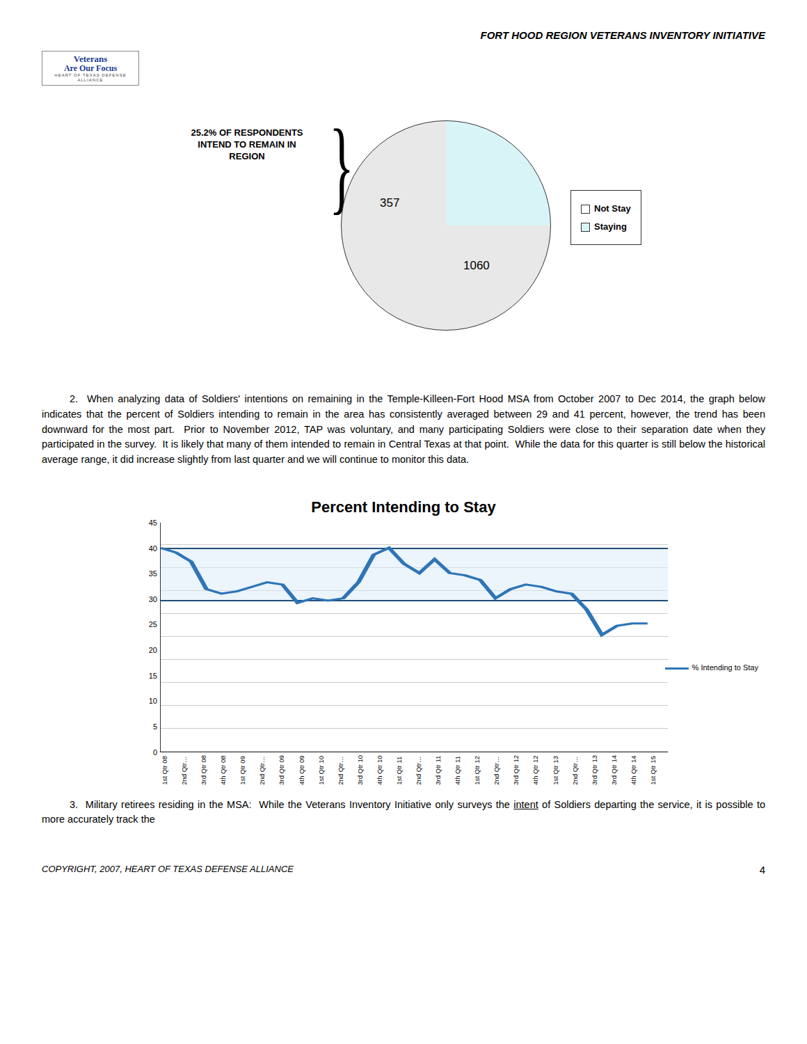FORT HOOD REGION VETERANS INVENTORY INITIATIVE
Veterans
Are Our Focus
HEART OF TEXAS DEFENSE ALLIANCE
25.2% OF RESPONDENTS INTEND TO REMAIN IN REGION
}
357 1060
Not Stay
Staying
2. When analyzing data of Soldiers' intentions on remaining in the Temple-Killeen-Fort Hood MSA from October 2007 to Dec 2014, the graph below indicates that the percent of Soldiers intending to remain in the area has consistently averaged between 29 and 41 percent, however, the trend has been downward for the most part. Prior to November 2012, TAP was voluntary, and many participating Soldiers were close to their separation date when they participated in the survey. It is likely that many of them intended to remain in Central Texas at that point. While the data for this quarter is still below the historical average range, it did increase slightly from last quarter and we will continue to monitor this data.
Percent Intending to Stay
45 40 35 30 25 20 15 10 5 0
% Intending to Stay
1st Qtr 08 2nd Qtr… 3rd Qtr 08 4th Qtr 08 1st Qtr 09 2nd Qtr… 3rd Qtr 09 4th Qtr 09 1st Qtr 10 2nd Qtr… 3rd Qtr 10 4th Qtr 10 1st Qtr 11 2nd Qtr… 3rd Qtr 11 4th Qtr 11 1st Qtr 12 2nd Qtr… 3rd Qtr 12 4th Qtr 12 1st Qtr 13 2nd Qtr… 3rd Qtr 13 3rd Qtr 14 4th Qtr 14 1st Qtr 15
3. Military retirees residing in the MSA: While the Veterans Inventory Initiative only surveys the intent of Soldiers departing the service, it is possible to more accurately track the
COPYRIGHT, 2007, HEART OF TEXAS DEFENSE ALLIANCE 4